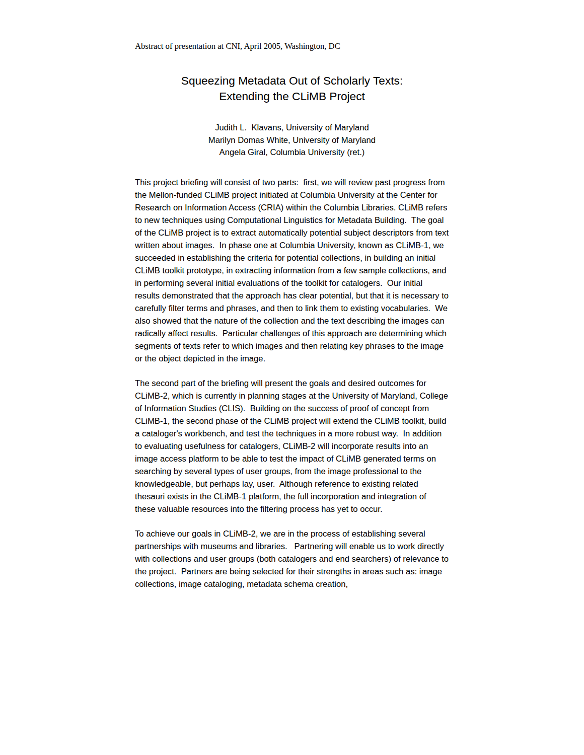Abstract of presentation at CNI, April 2005, Washington, DC
Squeezing Metadata Out of Scholarly Texts:
Extending the CLiMB Project
Judith L. Klavans, University of Maryland
Marilyn Domas White, University of Maryland
Angela Giral, Columbia University (ret.)
This project briefing will consist of two parts: first, we will review past progress from the Mellon-funded CLiMB project initiated at Columbia University at the Center for Research on Information Access (CRIA) within the Columbia Libraries. CLiMB refers to new techniques using Computational Linguistics for Metadata Building. The goal of the CLiMB project is to extract automatically potential subject descriptors from text written about images. In phase one at Columbia University, known as CLiMB-1, we succeeded in establishing the criteria for potential collections, in building an initial CLiMB toolkit prototype, in extracting information from a few sample collections, and in performing several initial evaluations of the toolkit for catalogers. Our initial results demonstrated that the approach has clear potential, but that it is necessary to carefully filter terms and phrases, and then to link them to existing vocabularies. We also showed that the nature of the collection and the text describing the images can radically affect results. Particular challenges of this approach are determining which segments of texts refer to which images and then relating key phrases to the image or the object depicted in the image.
The second part of the briefing will present the goals and desired outcomes for CLiMB-2, which is currently in planning stages at the University of Maryland, College of Information Studies (CLIS). Building on the success of proof of concept from CLiMB-1, the second phase of the CLiMB project will extend the CLiMB toolkit, build a cataloger's workbench, and test the techniques in a more robust way. In addition to evaluating usefulness for catalogers, CLiMB-2 will incorporate results into an image access platform to be able to test the impact of CLiMB generated terms on searching by several types of user groups, from the image professional to the knowledgeable, but perhaps lay, user. Although reference to existing related thesauri exists in the CLiMB-1 platform, the full incorporation and integration of these valuable resources into the filtering process has yet to occur.
To achieve our goals in CLiMB-2, we are in the process of establishing several partnerships with museums and libraries. Partnering will enable us to work directly with collections and user groups (both catalogers and end searchers) of relevance to the project. Partners are being selected for their strengths in areas such as: image collections, image cataloging, metadata schema creation,